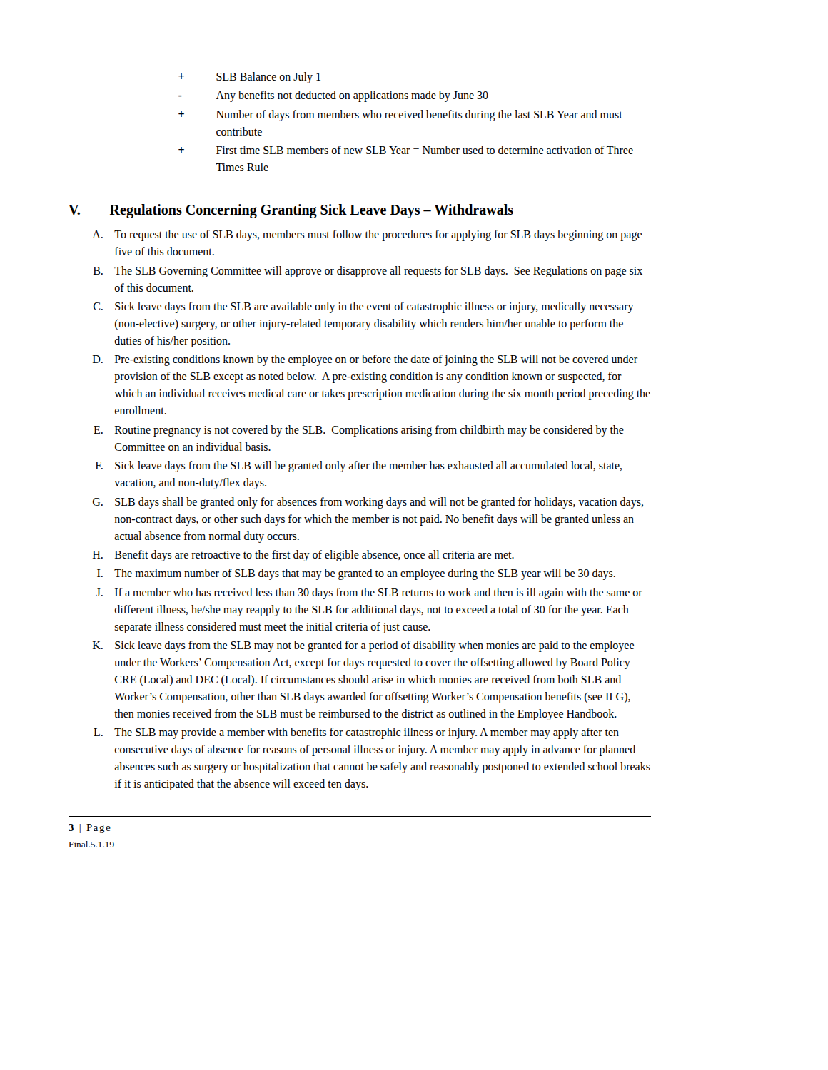+ SLB Balance on July 1
- Any benefits not deducted on applications made by June 30
+ Number of days from members who received benefits during the last SLB Year and must contribute
+ First time SLB members of new SLB Year = Number used to determine activation of Three Times Rule
V. Regulations Concerning Granting Sick Leave Days – Withdrawals
To request the use of SLB days, members must follow the procedures for applying for SLB days beginning on page five of this document.
The SLB Governing Committee will approve or disapprove all requests for SLB days. See Regulations on page six of this document.
Sick leave days from the SLB are available only in the event of catastrophic illness or injury, medically necessary (non-elective) surgery, or other injury-related temporary disability which renders him/her unable to perform the duties of his/her position.
Pre-existing conditions known by the employee on or before the date of joining the SLB will not be covered under provision of the SLB except as noted below. A pre-existing condition is any condition known or suspected, for which an individual receives medical care or takes prescription medication during the six month period preceding the enrollment.
Routine pregnancy is not covered by the SLB. Complications arising from childbirth may be considered by the Committee on an individual basis.
Sick leave days from the SLB will be granted only after the member has exhausted all accumulated local, state, vacation, and non-duty/flex days.
SLB days shall be granted only for absences from working days and will not be granted for holidays, vacation days, non-contract days, or other such days for which the member is not paid. No benefit days will be granted unless an actual absence from normal duty occurs.
Benefit days are retroactive to the first day of eligible absence, once all criteria are met.
The maximum number of SLB days that may be granted to an employee during the SLB year will be 30 days.
If a member who has received less than 30 days from the SLB returns to work and then is ill again with the same or different illness, he/she may reapply to the SLB for additional days, not to exceed a total of 30 for the year. Each separate illness considered must meet the initial criteria of just cause.
Sick leave days from the SLB may not be granted for a period of disability when monies are paid to the employee under the Workers’ Compensation Act, except for days requested to cover the offsetting allowed by Board Policy CRE (Local) and DEC (Local). If circumstances should arise in which monies are received from both SLB and Worker’s Compensation, other than SLB days awarded for offsetting Worker’s Compensation benefits (see II G), then monies received from the SLB must be reimbursed to the district as outlined in the Employee Handbook.
The SLB may provide a member with benefits for catastrophic illness or injury. A member may apply after ten consecutive days of absence for reasons of personal illness or injury. A member may apply in advance for planned absences such as surgery or hospitalization that cannot be safely and reasonably postponed to extended school breaks if it is anticipated that the absence will exceed ten days.
3 | Page Final.5.1.19